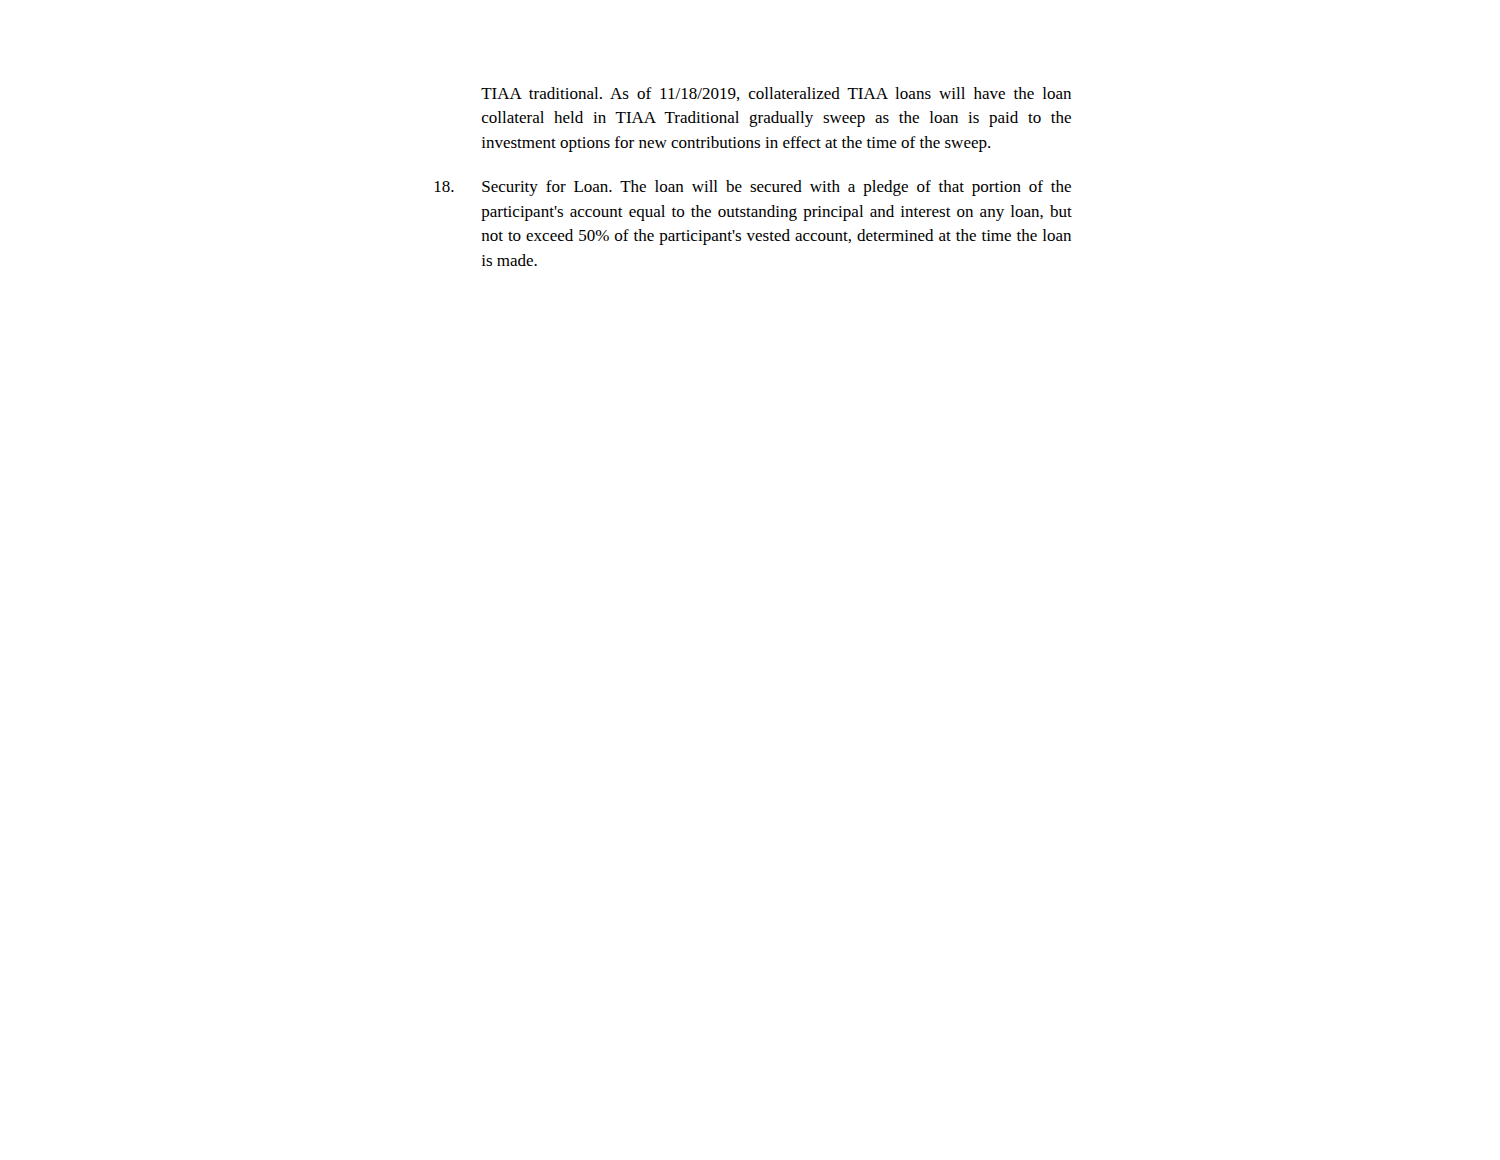TIAA traditional. As of 11/18/2019, collateralized TIAA loans will have the loan collateral held in TIAA Traditional gradually sweep as the loan is paid to the investment options for new contributions in effect at the time of the sweep.
18.
Security for Loan. The loan will be secured with a pledge of that portion of the participant's account equal to the outstanding principal and interest on any loan, but not to exceed 50% of the participant's vested account, determined at the time the loan is made.